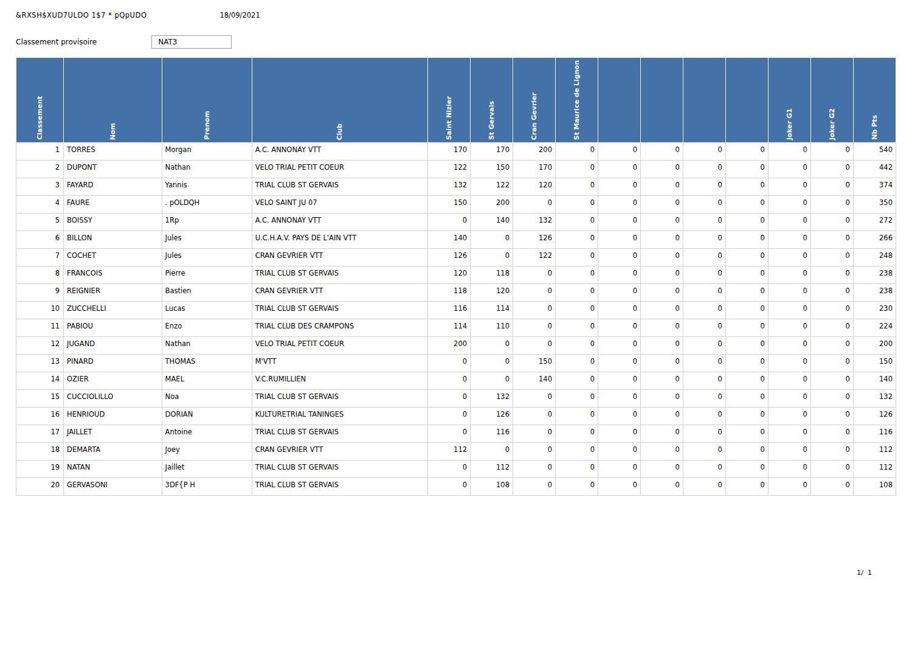&RXSH$XUD7ULDO 1$7 * pQpUDO
18/09/2021
Classement provisoire
NAT3
| Classement | Nom | Prenom | Club | Saint Nizier | St Gervais | Cran Gevrier | St Maurice de Lignon | | | | | Joker G1 | Joker G2 | Nb Pts |
| --- | --- | --- | --- | --- | --- | --- | --- | --- | --- | --- | --- | --- | --- | --- |
| 1 | TORRES | Morgan | A.C. ANNONAY VTT | 170 | 170 | 200 | 0 | 0 | 0 | 0 | 0 | 0 | 0 | 540 |
| 2 | DUPONT | Nathan | VELO TRIAL PETIT COEUR | 122 | 150 | 170 | 0 | 0 | 0 | 0 | 0 | 0 | 0 | 442 |
| 3 | FAYARD | Yannis | TRIAL CLUB ST GERVAIS | 132 | 122 | 120 | 0 | 0 | 0 | 0 | 0 | 0 | 0 | 374 |
| 4 | FAURE | . pOLDQH | VELO SAINT JU 07 | 150 | 200 | 0 | 0 | 0 | 0 | 0 | 0 | 0 | 0 | 350 |
| 5 | BOISSY | 1Rp | A.C. ANNONAY VTT | 0 | 140 | 132 | 0 | 0 | 0 | 0 | 0 | 0 | 0 | 272 |
| 6 | BILLON | Jules | U.C.H.A.V. PAYS DE L'AIN VTT | 140 | 0 | 126 | 0 | 0 | 0 | 0 | 0 | 0 | 0 | 266 |
| 7 | COCHET | Jules | CRAN GEVRIER VTT | 126 | 0 | 122 | 0 | 0 | 0 | 0 | 0 | 0 | 0 | 248 |
| 8 | FRANCOIS | Pierre | TRIAL CLUB ST GERVAIS | 120 | 118 | 0 | 0 | 0 | 0 | 0 | 0 | 0 | 0 | 238 |
| 9 | REIGNIER | Bastien | CRAN GEVRIER VTT | 118 | 120 | 0 | 0 | 0 | 0 | 0 | 0 | 0 | 0 | 238 |
| 10 | ZUCCHELLI | Lucas | TRIAL CLUB ST GERVAIS | 116 | 114 | 0 | 0 | 0 | 0 | 0 | 0 | 0 | 0 | 230 |
| 11 | PABIOU | Enzo | TRIAL CLUB DES CRAMPONS | 114 | 110 | 0 | 0 | 0 | 0 | 0 | 0 | 0 | 0 | 224 |
| 12 | JUGAND | Nathan | VELO TRIAL PETIT COEUR | 200 | 0 | 0 | 0 | 0 | 0 | 0 | 0 | 0 | 0 | 200 |
| 13 | PINARD | THOMAS | M'VTT | 0 | 0 | 150 | 0 | 0 | 0 | 0 | 0 | 0 | 0 | 150 |
| 14 | OZIER | MAEL | V.C.RUMILLIEN | 0 | 0 | 140 | 0 | 0 | 0 | 0 | 0 | 0 | 0 | 140 |
| 15 | CUCCIOLILLO | Noa | TRIAL CLUB ST GERVAIS | 0 | 132 | 0 | 0 | 0 | 0 | 0 | 0 | 0 | 0 | 132 |
| 16 | HENRIOUD | DORIAN | KULTURETRIAL TANINGES | 0 | 126 | 0 | 0 | 0 | 0 | 0 | 0 | 0 | 0 | 126 |
| 17 | JAILLET | Antoine | TRIAL CLUB ST GERVAIS | 0 | 116 | 0 | 0 | 0 | 0 | 0 | 0 | 0 | 0 | 116 |
| 18 | DEMARTA | Joey | CRAN GEVRIER VTT | 112 | 0 | 0 | 0 | 0 | 0 | 0 | 0 | 0 | 0 | 112 |
| 19 | NATAN | Jaillet | TRIAL CLUB ST GERVAIS | 0 | 112 | 0 | 0 | 0 | 0 | 0 | 0 | 0 | 0 | 112 |
| 20 | GERVASONI | 3DF{P H | TRIAL CLUB ST GERVAIS | 0 | 108 | 0 | 0 | 0 | 0 | 0 | 0 | 0 | 0 | 108 |
1/ 1